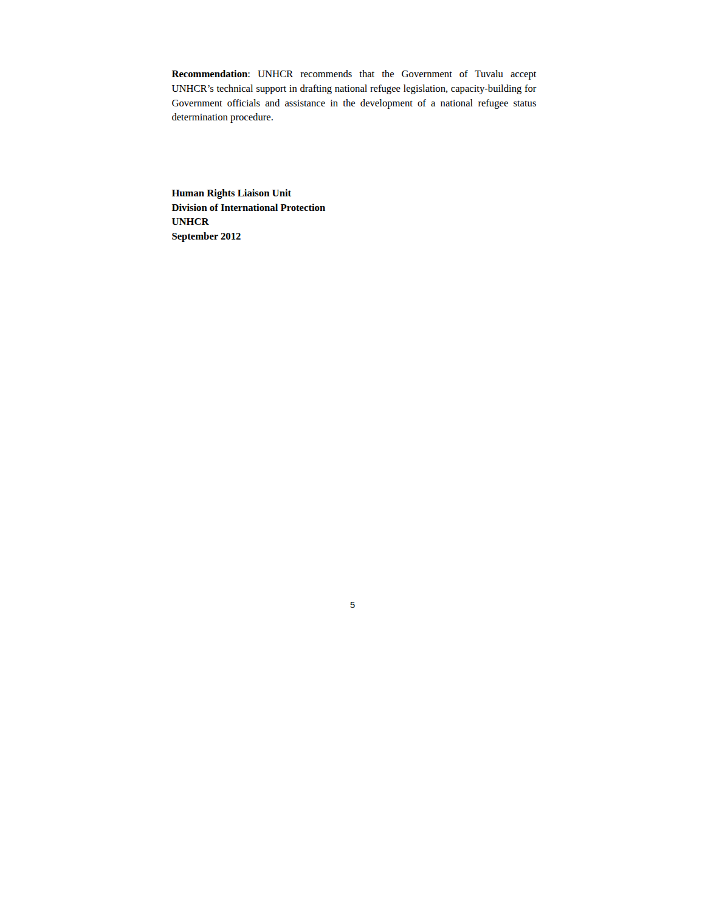Recommendation: UNHCR recommends that the Government of Tuvalu accept UNHCR’s technical support in drafting national refugee legislation, capacity-building for Government officials and assistance in the development of a national refugee status determination procedure.
Human Rights Liaison Unit
Division of International Protection
UNHCR
September 2012
5